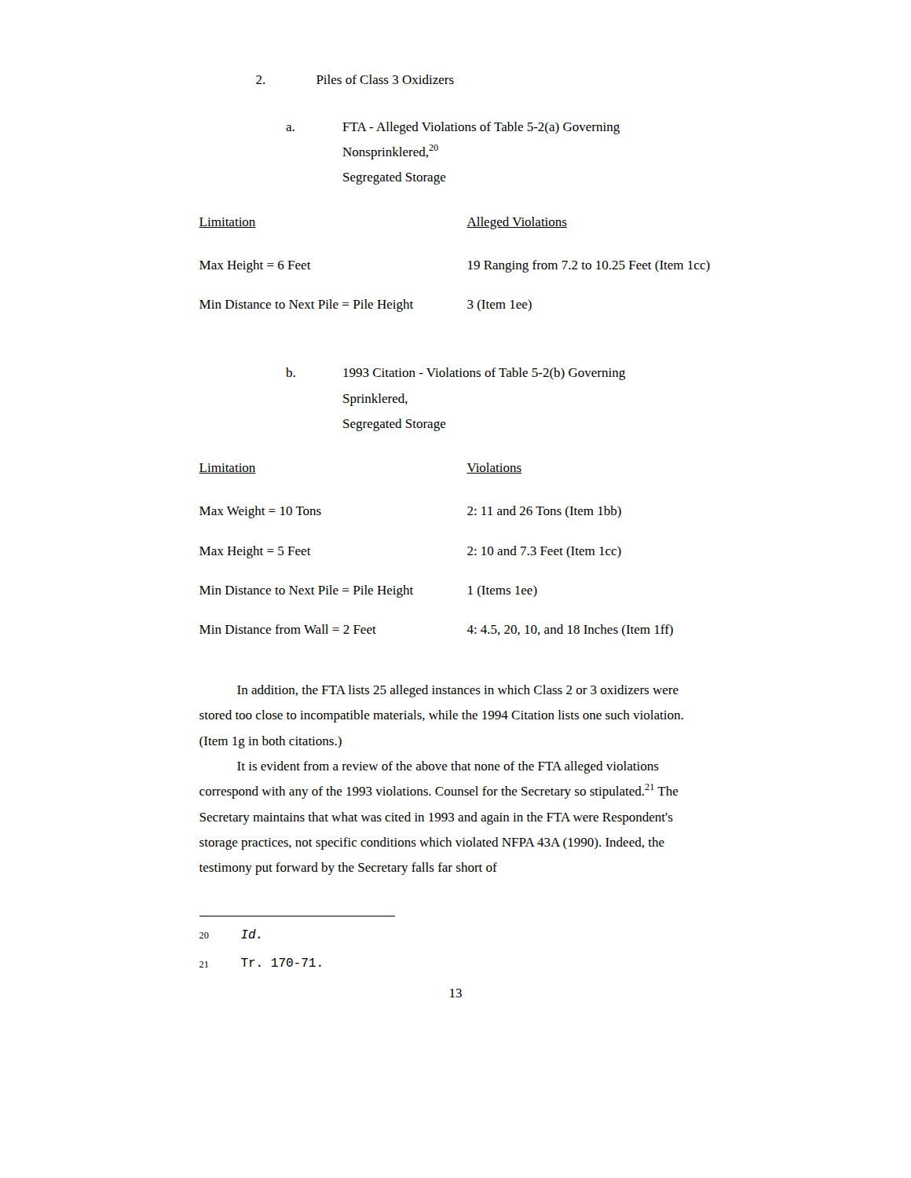2.
Piles of Class 3 Oxidizers
a.
FTA - Alleged Violations of Table 5-2(a) Governing Nonsprinklered,20 Segregated Storage
| Limitation | Alleged Violations |
| Max Height = 6 Feet | 19 Ranging from 7.2 to 10.25 Feet (Item 1cc) |
| Min Distance to Next Pile = Pile Height | 3 (Item 1ee) |
b.
1993 Citation - Violations of Table 5-2(b) Governing Sprinklered, Segregated Storage
| Limitation | Violations |
| Max Weight = 10 Tons | 2: 11 and 26 Tons (Item 1bb) |
| Max Height = 5 Feet | 2: 10 and 7.3 Feet (Item 1cc) |
| Min Distance to Next Pile = Pile Height | 1 (Items 1ee) |
| Min Distance from Wall = 2 Feet | 4: 4.5, 20, 10, and 18 Inches (Item 1ff) |
In addition, the FTA lists 25 alleged instances in which Class 2 or 3 oxidizers were stored too close to incompatible materials, while the 1994 Citation lists one such violation. (Item 1g in both citations.)
It is evident from a review of the above that none of the FTA alleged violations correspond with any of the 1993 violations. Counsel for the Secretary so stipulated.21 The Secretary maintains that what was cited in 1993 and again in the FTA were Respondent's storage practices, not specific conditions which violated NFPA 43A (1990). Indeed, the testimony put forward by the Secretary falls far short of
20
Id.
21
Tr. 170-71.
13